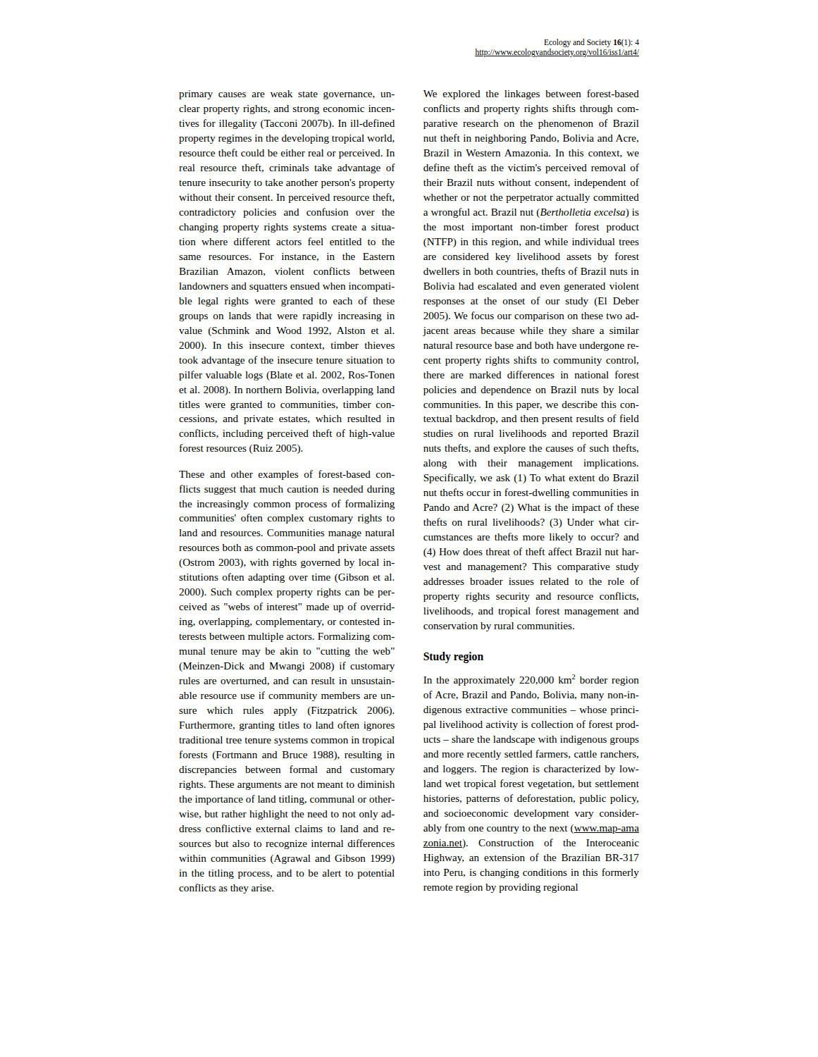Ecology and Society 16(1): 4
http://www.ecologyandsociety.org/vol16/iss1/art4/
primary causes are weak state governance, unclear property rights, and strong economic incentives for illegality (Tacconi 2007b). In ill-defined property regimes in the developing tropical world, resource theft could be either real or perceived. In real resource theft, criminals take advantage of tenure insecurity to take another person's property without their consent. In perceived resource theft, contradictory policies and confusion over the changing property rights systems create a situation where different actors feel entitled to the same resources. For instance, in the Eastern Brazilian Amazon, violent conflicts between landowners and squatters ensued when incompatible legal rights were granted to each of these groups on lands that were rapidly increasing in value (Schmink and Wood 1992, Alston et al. 2000). In this insecure context, timber thieves took advantage of the insecure tenure situation to pilfer valuable logs (Blate et al. 2002, Ros-Tonen et al. 2008). In northern Bolivia, overlapping land titles were granted to communities, timber concessions, and private estates, which resulted in conflicts, including perceived theft of high-value forest resources (Ruiz 2005).
These and other examples of forest-based conflicts suggest that much caution is needed during the increasingly common process of formalizing communities' often complex customary rights to land and resources. Communities manage natural resources both as common-pool and private assets (Ostrom 2003), with rights governed by local institutions often adapting over time (Gibson et al. 2000). Such complex property rights can be perceived as "webs of interest" made up of overriding, overlapping, complementary, or contested interests between multiple actors. Formalizing communal tenure may be akin to "cutting the web" (Meinzen-Dick and Mwangi 2008) if customary rules are overturned, and can result in unsustainable resource use if community members are unsure which rules apply (Fitzpatrick 2006). Furthermore, granting titles to land often ignores traditional tree tenure systems common in tropical forests (Fortmann and Bruce 1988), resulting in discrepancies between formal and customary rights. These arguments are not meant to diminish the importance of land titling, communal or otherwise, but rather highlight the need to not only address conflictive external claims to land and resources but also to recognize internal differences within communities (Agrawal and Gibson 1999) in the titling process, and to be alert to potential conflicts as they arise.
We explored the linkages between forest-based conflicts and property rights shifts through comparative research on the phenomenon of Brazil nut theft in neighboring Pando, Bolivia and Acre, Brazil in Western Amazonia. In this context, we define theft as the victim's perceived removal of their Brazil nuts without consent, independent of whether or not the perpetrator actually committed a wrongful act. Brazil nut (Bertholletia excelsa) is the most important non-timber forest product (NTFP) in this region, and while individual trees are considered key livelihood assets by forest dwellers in both countries, thefts of Brazil nuts in Bolivia had escalated and even generated violent responses at the onset of our study (El Deber 2005). We focus our comparison on these two adjacent areas because while they share a similar natural resource base and both have undergone recent property rights shifts to community control, there are marked differences in national forest policies and dependence on Brazil nuts by local communities. In this paper, we describe this contextual backdrop, and then present results of field studies on rural livelihoods and reported Brazil nuts thefts, and explore the causes of such thefts, along with their management implications. Specifically, we ask (1) To what extent do Brazil nut thefts occur in forest-dwelling communities in Pando and Acre? (2) What is the impact of these thefts on rural livelihoods? (3) Under what circumstances are thefts more likely to occur? and (4) How does threat of theft affect Brazil nut harvest and management? This comparative study addresses broader issues related to the role of property rights security and resource conflicts, livelihoods, and tropical forest management and conservation by rural communities.
Study region
In the approximately 220,000 km2 border region of Acre, Brazil and Pando, Bolivia, many non-indigenous extractive communities – whose principal livelihood activity is collection of forest products – share the landscape with indigenous groups and more recently settled farmers, cattle ranchers, and loggers. The region is characterized by lowland wet tropical forest vegetation, but settlement histories, patterns of deforestation, public policy, and socioeconomic development vary considerably from one country to the next (www.map-amazonia.net). Construction of the Interoceanic Highway, an extension of the Brazilian BR-317 into Peru, is changing conditions in this formerly remote region by providing regional